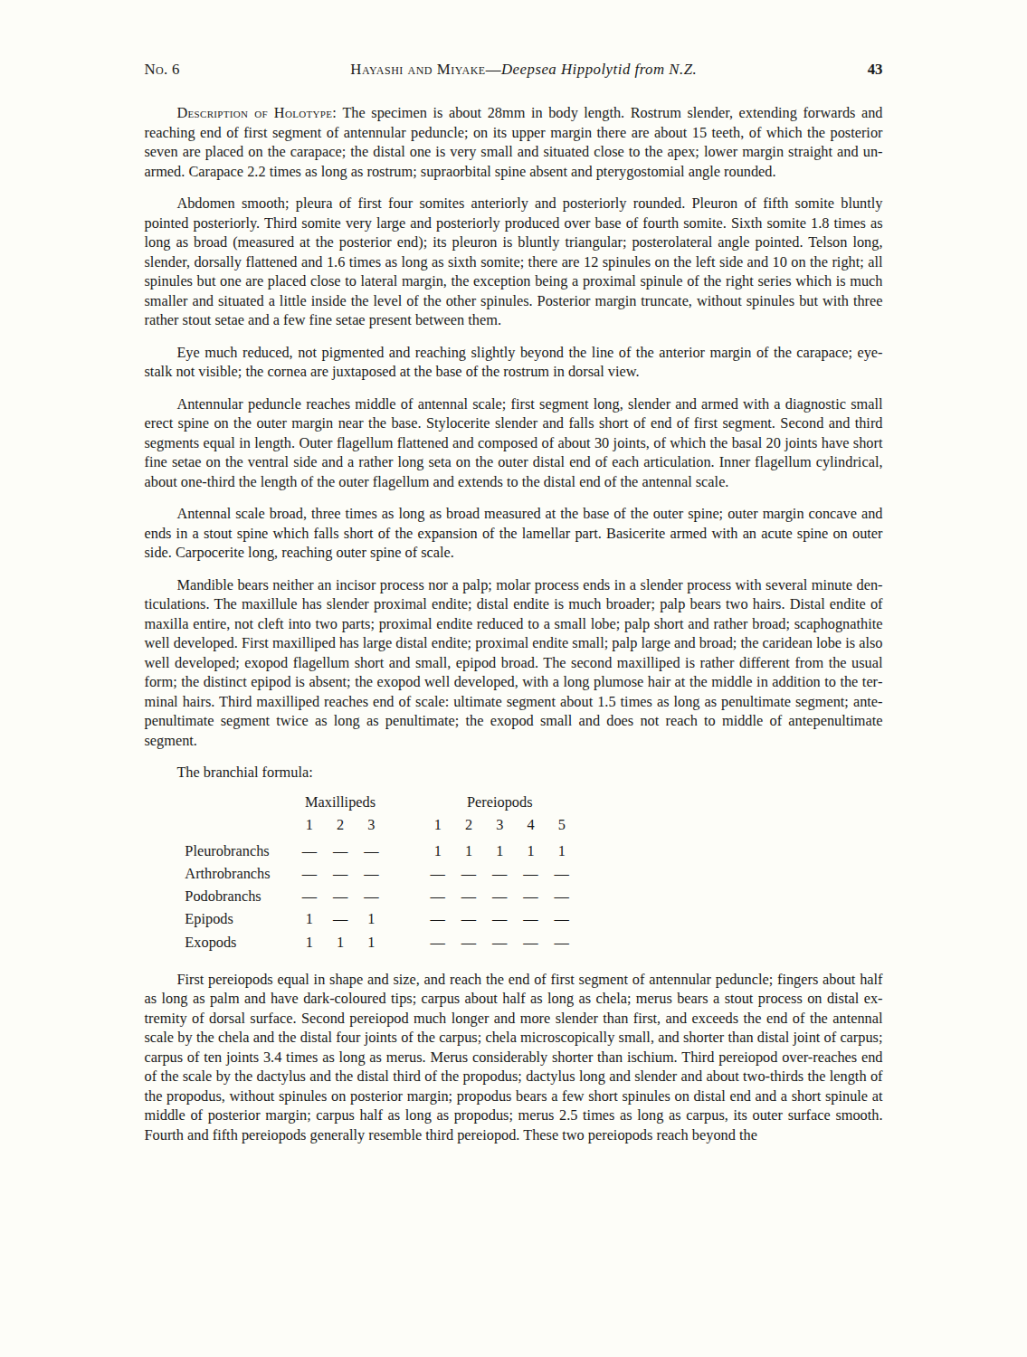No. 6 Hayashi and Miyake—Deepsea Hippolytid from N.Z. 43
Description of Holotype: The specimen is about 28mm in body length. Rostrum slender, extending forwards and reaching end of first segment of antennular peduncle; on its upper margin there are about 15 teeth, of which the posterior seven are placed on the carapace; the distal one is very small and situated close to the apex; lower margin straight and unarmed. Carapace 2.2 times as long as rostrum; supraorbital spine absent and pterygostomial angle rounded.
Abdomen smooth; pleura of first four somites anteriorly and posteriorly rounded. Pleuron of fifth somite bluntly pointed posteriorly. Third somite very large and posteriorly produced over base of fourth somite. Sixth somite 1.8 times as long as broad (measured at the posterior end); its pleuron is bluntly triangular; posterolateral angle pointed. Telson long, slender, dorsally flattened and 1.6 times as long as sixth somite; there are 12 spinules on the left side and 10 on the right; all spinules but one are placed close to lateral margin, the exception being a proximal spinule of the right series which is much smaller and situated a little inside the level of the other spinules. Posterior margin truncate, without spinules but with three rather stout setae and a few fine setae present between them.
Eye much reduced, not pigmented and reaching slightly beyond the line of the anterior margin of the carapace; eyestalk not visible; the cornea are juxtaposed at the base of the rostrum in dorsal view.
Antennular peduncle reaches middle of antennal scale; first segment long, slender and armed with a diagnostic small erect spine on the outer margin near the base. Stylocerite slender and falls short of end of first segment. Second and third segments equal in length. Outer flagellum flattened and composed of about 30 joints, of which the basal 20 joints have short fine setae on the ventral side and a rather long seta on the outer distal end of each articulation. Inner flagellum cylindrical, about one-third the length of the outer flagellum and extends to the distal end of the antennal scale.
Antennal scale broad, three times as long as broad measured at the base of the outer spine; outer margin concave and ends in a stout spine which falls short of the expansion of the lamellar part. Basicerite armed with an acute spine on outer side. Carpocerite long, reaching outer spine of scale.
Mandible bears neither an incisor process nor a palp; molar process ends in a slender process with several minute denticulations. The maxillule has slender proximal endite; distal endite is much broader; palp bears two hairs. Distal endite of maxilla entire, not cleft into two parts; proximal endite reduced to a small lobe; palp short and rather broad; scaphognathite well developed. First maxilliped has large distal endite; proximal endite small; palp large and broad; the caridean lobe is also well developed; exopod flagellum short and small, epipod broad. The second maxilliped is rather different from the usual form; the distinct epipod is absent; the exopod well developed, with a long plumose hair at the middle in addition to the terminal hairs. Third maxilliped reaches end of scale: ultimate segment about 1.5 times as long as penultimate segment; antepenultimate segment twice as long as penultimate; the exopod small and does not reach to middle of antepenultimate segment.
The branchial formula:
| | Maxillipeds | | Pereiopods |
| | 1 | 2 | 3 | | 1 | 2 | 3 | 4 | 5 |
| Pleurobranchs | — | — | — | | 1 | 1 | 1 | 1 | 1 |
| Arthrobranchs | — | — | — | | — | — | — | — | — |
| Podobranchs | — | — | — | | — | — | — | — | — |
| Epipods | 1 | — | 1 | | — | — | — | — | — |
| Exopods | 1 | 1 | 1 | | — | — | — | — | — |
First pereiopods equal in shape and size, and reach the end of first segment of antennular peduncle; fingers about half as long as palm and have dark-coloured tips; carpus about half as long as chela; merus bears a stout process on distal extremity of dorsal surface. Second pereiopod much longer and more slender than first, and exceeds the end of the antennal scale by the chela and the distal four joints of the carpus; chela microscopically small, and shorter than distal joint of carpus; carpus of ten joints 3.4 times as long as merus. Merus considerably shorter than ischium. Third pereiopod over-reaches end of the scale by the dactylus and the distal third of the propodus; dactylus long and slender and about two-thirds the length of the propodus, without spinules on posterior margin; propodus bears a few short spinules on distal end and a short spinule at middle of posterior margin; carpus half as long as propodus; merus 2.5 times as long as carpus, its outer surface smooth. Fourth and fifth pereiopods generally resemble third pereiopod. These two pereiopods reach beyond the